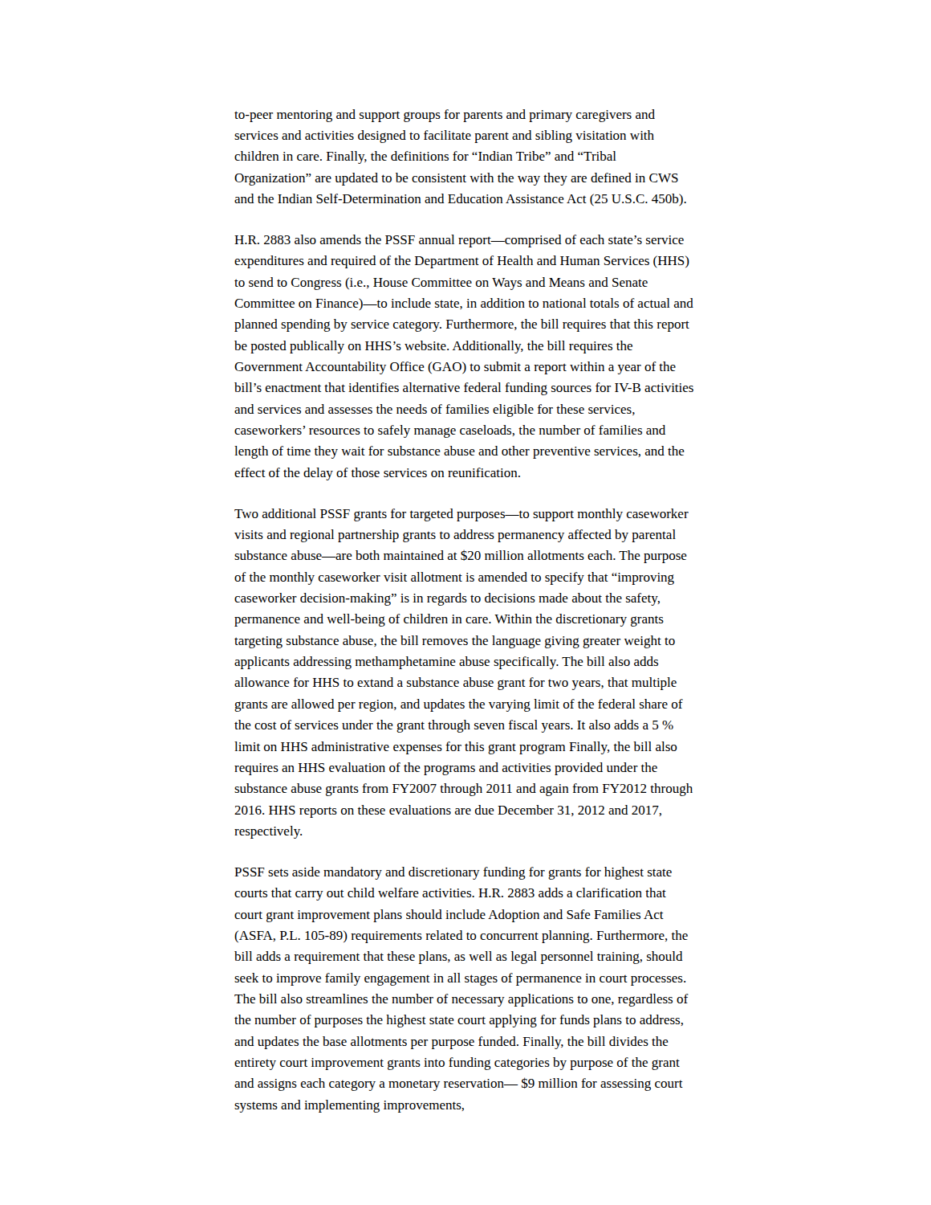to-peer mentoring and support groups for parents and primary caregivers and services and activities designed to facilitate parent and sibling visitation with children in care. Finally, the definitions for “Indian Tribe” and “Tribal Organization” are updated to be consistent with the way they are defined in CWS and the Indian Self-Determination and Education Assistance Act (25 U.S.C. 450b).
H.R. 2883 also amends the PSSF annual report—comprised of each state’s service expenditures and required of the Department of Health and Human Services (HHS) to send to Congress (i.e., House Committee on Ways and Means and Senate Committee on Finance)—to include state, in addition to national totals of actual and planned spending by service category. Furthermore, the bill requires that this report be posted publically on HHS’s website. Additionally, the bill requires the Government Accountability Office (GAO) to submit a report within a year of the bill’s enactment that identifies alternative federal funding sources for IV-B activities and services and assesses the needs of families eligible for these services, caseworkers’ resources to safely manage caseloads, the number of families and length of time they wait for substance abuse and other preventive services, and the effect of the delay of those services on reunification.
Two additional PSSF grants for targeted purposes—to support monthly caseworker visits and regional partnership grants to address permanency affected by parental substance abuse—are both maintained at $20 million allotments each. The purpose of the monthly caseworker visit allotment is amended to specify that “improving caseworker decision-making” is in regards to decisions made about the safety, permanence and well-being of children in care. Within the discretionary grants targeting substance abuse, the bill removes the language giving greater weight to applicants addressing methamphetamine abuse specifically. The bill also adds allowance for HHS to extand a substance abuse grant for two years, that multiple grants are allowed per region, and updates the varying limit of the federal share of the cost of services under the grant through seven fiscal years. It also adds a 5 % limit on HHS administrative expenses for this grant program Finally, the bill also requires an HHS evaluation of the programs and activities provided under the substance abuse grants from FY2007 through 2011 and again from FY2012 through 2016. HHS reports on these evaluations are due December 31, 2012 and 2017, respectively.
PSSF sets aside mandatory and discretionary funding for grants for highest state courts that carry out child welfare activities. H.R. 2883 adds a clarification that court grant improvement plans should include Adoption and Safe Families Act (ASFA, P.L. 105-89) requirements related to concurrent planning. Furthermore, the bill adds a requirement that these plans, as well as legal personnel training, should seek to improve family engagement in all stages of permanence in court processes. The bill also streamlines the number of necessary applications to one, regardless of the number of purposes the highest state court applying for funds plans to address, and updates the base allotments per purpose funded. Finally, the bill divides the entirety court improvement grants into funding categories by purpose of the grant and assigns each category a monetary reservation— $9 million for assessing court systems and implementing improvements,